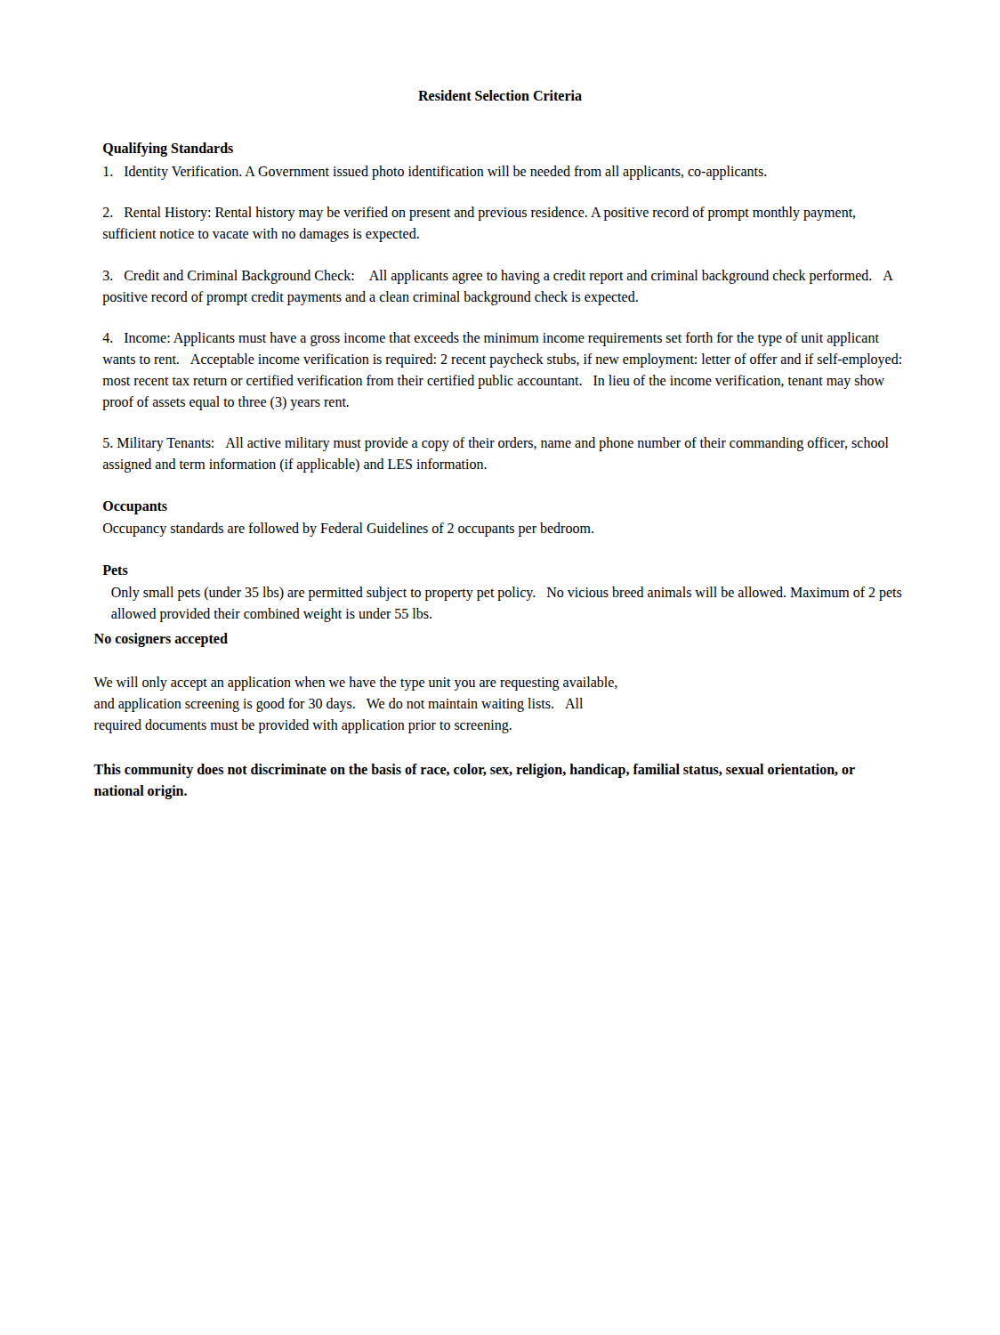Resident Selection Criteria
Qualifying Standards
1. Identity Verification. A Government issued photo identification will be needed from all applicants, co-applicants.
2. Rental History: Rental history may be verified on present and previous residence. A positive record of prompt monthly payment, sufficient notice to vacate with no damages is expected.
3. Credit and Criminal Background Check: All applicants agree to having a credit report and criminal background check performed. A positive record of prompt credit payments and a clean criminal background check is expected.
4. Income: Applicants must have a gross income that exceeds the minimum income requirements set forth for the type of unit applicant wants to rent. Acceptable income verification is required: 2 recent paycheck stubs, if new employment: letter of offer and if self-employed: most recent tax return or certified verification from their certified public accountant. In lieu of the income verification, tenant may show proof of assets equal to three (3) years rent.
5. Military Tenants: All active military must provide a copy of their orders, name and phone number of their commanding officer, school assigned and term information (if applicable) and LES information.
Occupants
Occupancy standards are followed by Federal Guidelines of 2 occupants per bedroom.
Pets
Only small pets (under 35 lbs) are permitted subject to property pet policy. No vicious breed animals will be allowed. Maximum of 2 pets allowed provided their combined weight is under 55 lbs.
No cosigners accepted
We will only accept an application when we have the type unit you are requesting available, and application screening is good for 30 days. We do not maintain waiting lists. All required documents must be provided with application prior to screening.
This community does not discriminate on the basis of race, color, sex, religion, handicap, familial status, sexual orientation, or national origin.